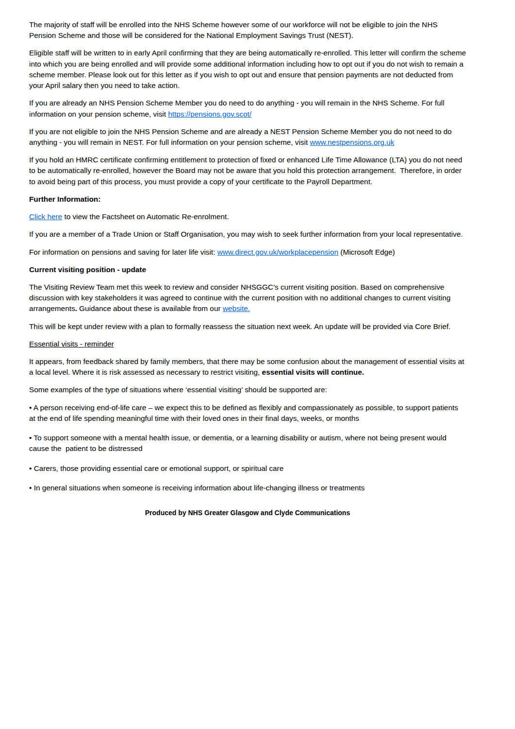The majority of staff will be enrolled into the NHS Scheme however some of our workforce will not be eligible to join the NHS Pension Scheme and those will be considered for the National Employment Savings Trust (NEST).
Eligible staff will be written to in early April confirming that they are being automatically re-enrolled. This letter will confirm the scheme into which you are being enrolled and will provide some additional information including how to opt out if you do not wish to remain a scheme member. Please look out for this letter as if you wish to opt out and ensure that pension payments are not deducted from your April salary then you need to take action.
If you are already an NHS Pension Scheme Member you do need to do anything - you will remain in the NHS Scheme. For full information on your pension scheme, visit https://pensions.gov.scot/
If you are not eligible to join the NHS Pension Scheme and are already a NEST Pension Scheme Member you do not need to do anything - you will remain in NEST. For full information on your pension scheme, visit www.nestpensions.org.uk
If you hold an HMRC certificate confirming entitlement to protection of fixed or enhanced Life Time Allowance (LTA) you do not need to be automatically re-enrolled, however the Board may not be aware that you hold this protection arrangement. Therefore, in order to avoid being part of this process, you must provide a copy of your certificate to the Payroll Department.
Further Information:
Click here to view the Factsheet on Automatic Re-enrolment.
If you are a member of a Trade Union or Staff Organisation, you may wish to seek further information from your local representative.
For information on pensions and saving for later life visit: www.direct.gov.uk/workplacepension (Microsoft Edge)
Current visiting position - update
The Visiting Review Team met this week to review and consider NHSGGC’s current visiting position. Based on comprehensive discussion with key stakeholders it was agreed to continue with the current position with no additional changes to current visiting arrangements. Guidance about these is available from our website.
This will be kept under review with a plan to formally reassess the situation next week. An update will be provided via Core Brief.
Essential visits - reminder
It appears, from feedback shared by family members, that there may be some confusion about the management of essential visits at a local level. Where it is risk assessed as necessary to restrict visiting, essential visits will continue.
Some examples of the type of situations where ‘essential visiting’ should be supported are:
• A person receiving end-of-life care – we expect this to be defined as flexibly and compassionately as possible, to support patients at the end of life spending meaningful time with their loved ones in their final days, weeks, or months
• To support someone with a mental health issue, or dementia, or a learning disability or autism, where not being present would cause the patient to be distressed
• Carers, those providing essential care or emotional support, or spiritual care
• In general situations when someone is receiving information about life-changing illness or treatments
Produced by NHS Greater Glasgow and Clyde Communications